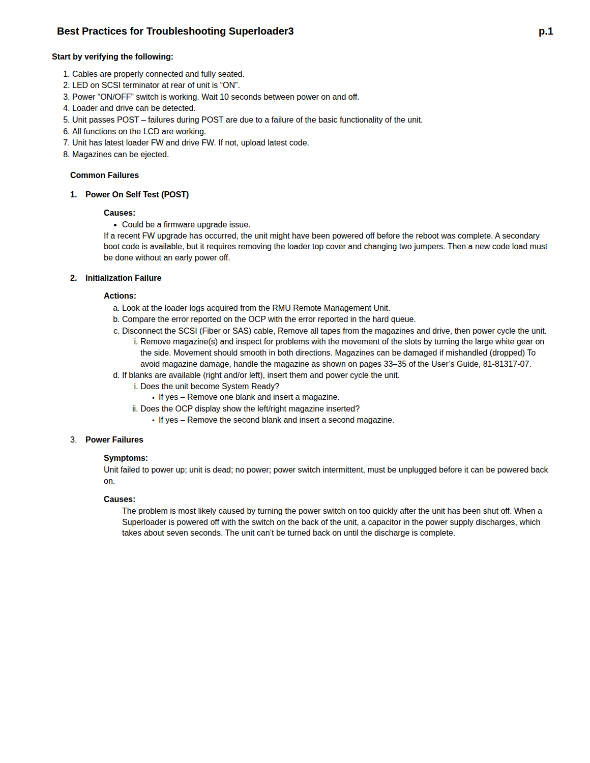Best Practices for Troubleshooting Superloader3 p.1
Start by verifying the following:
Cables are properly connected and fully seated.
LED on SCSI terminator at rear of unit is “ON”.
Power “ON/OFF” switch is working. Wait 10 seconds between power on and off.
Loader and drive can be detected.
Unit passes POST – failures during POST are due to a failure of the basic functionality of the unit.
All functions on the LCD are working.
Unit has latest loader FW and drive FW. If not, upload latest code.
Magazines can be ejected.
Common Failures
1. Power On Self Test (POST)
Causes:
Could be a firmware upgrade issue.
If a recent FW upgrade has occurred, the unit might have been powered off before the reboot was complete. A secondary boot code is available, but it requires removing the loader top cover and changing two jumpers. Then a new code load must be done without an early power off.
2. Initialization Failure
Actions:
Look at the loader logs acquired from the RMU Remote Management Unit.
Compare the error reported on the OCP with the error reported in the hard queue.
Disconnect the SCSI (Fiber or SAS) cable, Remove all tapes from the magazines and drive, then power cycle the unit.
Remove magazine(s) and inspect for problems with the movement of the slots by turning the large white gear on the side. Movement should smooth in both directions. Magazines can be damaged if mishandled (dropped) To avoid magazine damage, handle the magazine as shown on pages 33–35 of the User’s Guide, 81-81317-07.
If blanks are available (right and/or left), insert them and power cycle the unit.
Does the unit become System Ready?
If yes – Remove one blank and insert a magazine.
Does the OCP display show the left/right magazine inserted?
If yes – Remove the second blank and insert a second magazine.
3. Power Failures
Symptoms:
Unit failed to power up; unit is dead; no power; power switch intermittent, must be unplugged before it can be powered back on.
Causes:
The problem is most likely caused by turning the power switch on too quickly after the unit has been shut off. When a Superloader is powered off with the switch on the back of the unit, a capacitor in the power supply discharges, which takes about seven seconds. The unit can’t be turned back on until the discharge is complete.